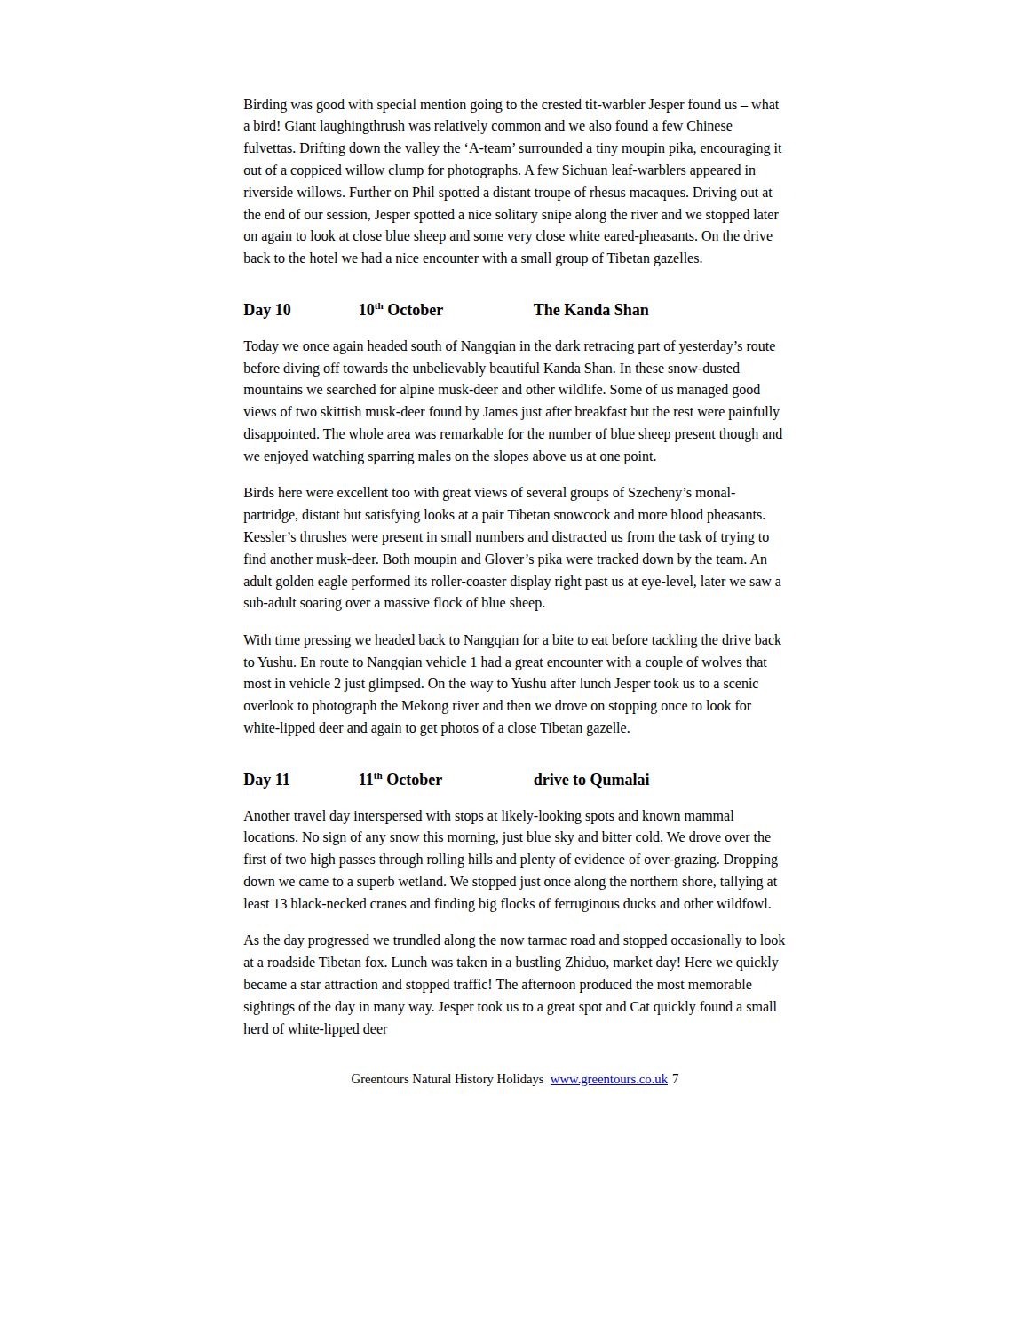Birding was good with special mention going to the crested tit-warbler Jesper found us – what a bird! Giant laughingthrush was relatively common and we also found a few Chinese fulvettas. Drifting down the valley the ‘A-team’ surrounded a tiny moupin pika, encouraging it out of a coppiced willow clump for photographs. A few Sichuan leaf-warblers appeared in riverside willows. Further on Phil spotted a distant troupe of rhesus macaques. Driving out at the end of our session, Jesper spotted a nice solitary snipe along the river and we stopped later on again to look at close blue sheep and some very close white eared-pheasants. On the drive back to the hotel we had a nice encounter with a small group of Tibetan gazelles.
Day 1010th October The Kanda Shan
Today we once again headed south of Nangqian in the dark retracing part of yesterday’s route before diving off towards the unbelievably beautiful Kanda Shan. In these snow-dusted mountains we searched for alpine musk-deer and other wildlife. Some of us managed good views of two skittish musk-deer found by James just after breakfast but the rest were painfully disappointed. The whole area was remarkable for the number of blue sheep present though and we enjoyed watching sparring males on the slopes above us at one point.
Birds here were excellent too with great views of several groups of Szecheny’s monal-partridge, distant but satisfying looks at a pair Tibetan snowcock and more blood pheasants. Kessler’s thrushes were present in small numbers and distracted us from the task of trying to find another musk-deer. Both moupin and Glover’s pika were tracked down by the team. An adult golden eagle performed its roller-coaster display right past us at eye-level, later we saw a sub-adult soaring over a massive flock of blue sheep.
With time pressing we headed back to Nangqian for a bite to eat before tackling the drive back to Yushu. En route to Nangqian vehicle 1 had a great encounter with a couple of wolves that most in vehicle 2 just glimpsed. On the way to Yushu after lunch Jesper took us to a scenic overlook to photograph the Mekong river and then we drove on stopping once to look for white-lipped deer and again to get photos of a close Tibetan gazelle.
Day 1111th October drive to Qumalai
Another travel day interspersed with stops at likely-looking spots and known mammal locations. No sign of any snow this morning, just blue sky and bitter cold. We drove over the first of two high passes through rolling hills and plenty of evidence of over-grazing. Dropping down we came to a superb wetland. We stopped just once along the northern shore, tallying at least 13 black-necked cranes and finding big flocks of ferruginous ducks and other wildfowl.
As the day progressed we trundled along the now tarmac road and stopped occasionally to look at a roadside Tibetan fox. Lunch was taken in a bustling Zhiduo, market day! Here we quickly became a star attraction and stopped traffic! The afternoon produced the most memorable sightings of the day in many way. Jesper took us to a great spot and Cat quickly found a small herd of white-lipped deer
Greentours Natural History Holidays www.greentours.co.uk 7